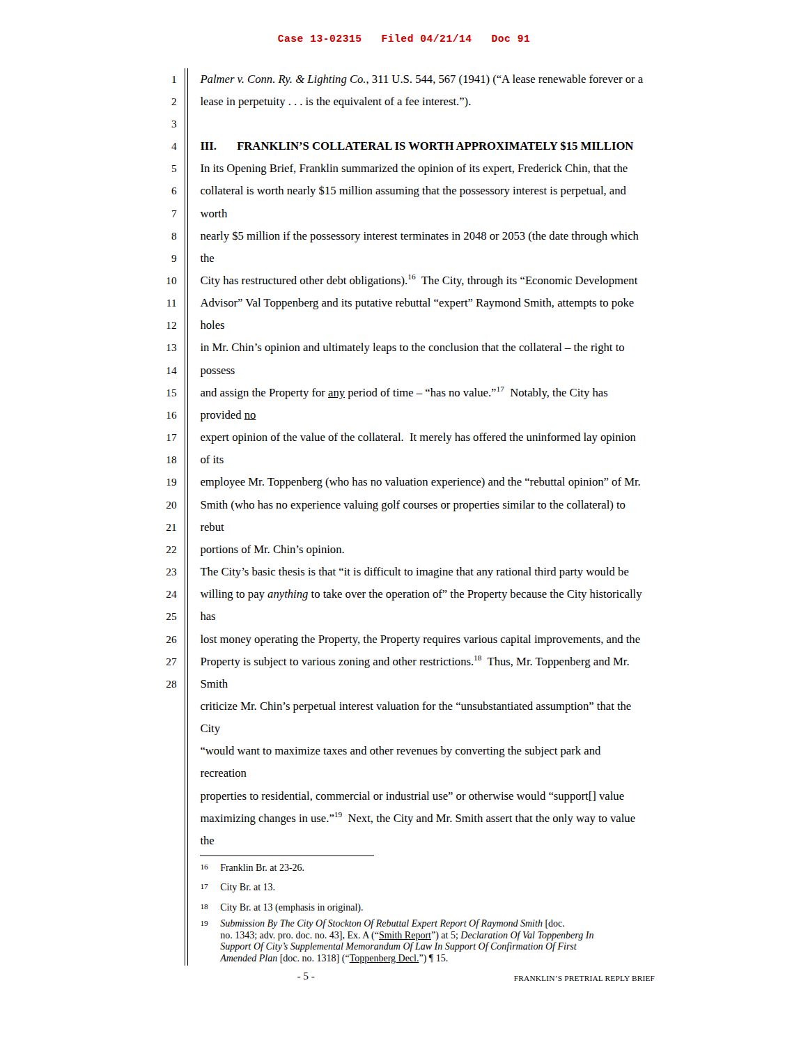Case 13-02315 Filed 04/21/14 Doc 91
1
2
3
4
5
6
7
8
9
10
11
12
13
14
15
16
17
18
19
20
21
22
23
24
25
26
27
28
Palmer v. Conn. Ry. & Lighting Co., 311 U.S. 544, 567 (1941) (“A lease renewable forever or a
lease in perpetuity . . . is the equivalent of a fee interest.”).
III.
FRANKLIN’S COLLATERAL IS WORTH APPROXIMATELY $15 MILLION
In its Opening Brief, Franklin summarized the opinion of its expert, Frederick Chin, that the
collateral is worth nearly $15 million assuming that the possessory interest is perpetual, and worth
nearly $5 million if the possessory interest terminates in 2048 or 2053 (the date through which the
City has restructured other debt obligations).16 The City, through its “Economic Development
Advisor” Val Toppenberg and its putative rebuttal “expert” Raymond Smith, attempts to poke holes
in Mr. Chin’s opinion and ultimately leaps to the conclusion that the collateral – the right to possess
and assign the Property for any period of time – “has no value.”17 Notably, the City has provided no
expert opinion of the value of the collateral. It merely has offered the uninformed lay opinion of its
employee Mr. Toppenberg (who has no valuation experience) and the “rebuttal opinion” of Mr.
Smith (who has no experience valuing golf courses or properties similar to the collateral) to rebut
portions of Mr. Chin’s opinion.
The City’s basic thesis is that “it is difficult to imagine that any rational third party would be
willing to pay anything to take over the operation of” the Property because the City historically has
lost money operating the Property, the Property requires various capital improvements, and the
Property is subject to various zoning and other restrictions.18 Thus, Mr. Toppenberg and Mr. Smith
criticize Mr. Chin’s perpetual interest valuation for the “unsubstantiated assumption” that the City
“would want to maximize taxes and other revenues by converting the subject park and recreation
properties to residential, commercial or industrial use” or otherwise would “support[] value
maximizing changes in use.”19 Next, the City and Mr. Smith assert that the only way to value the
16
Franklin Br. at 23-26.
17
City Br. at 13.
18
City Br. at 13 (emphasis in original).
19
Submission By The City Of Stockton Of Rebuttal Expert Report Of Raymond Smith [doc.
no. 1343; adv. pro. doc. no. 43], Ex. A (“Smith Report”) at 5; Declaration Of Val Toppenberg In
Support Of City’s Supplemental Memorandum Of Law In Support Of Confirmation Of First
Amended Plan [doc. no. 1318] (“Toppenberg Decl.”) ¶ 15.
- 5 -
FRANKLIN’S PRETRIAL REPLY BRIEF